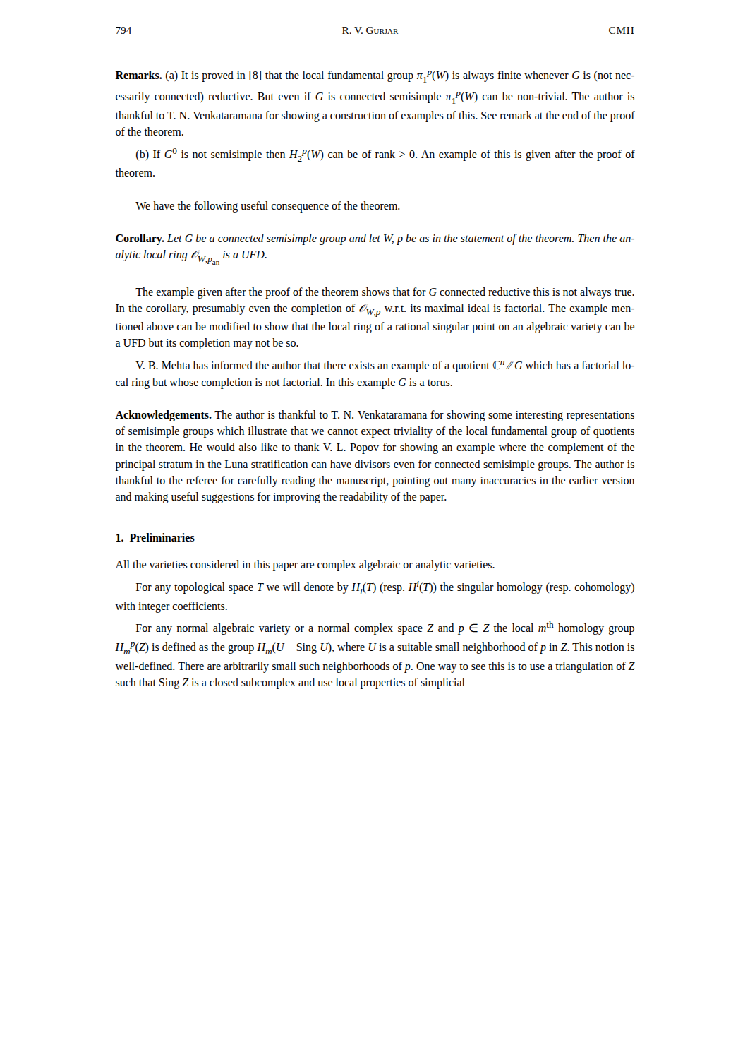794 R. V. Gurjar CMH
Remarks. (a) It is proved in [8] that the local fundamental group π1p(W) is always finite whenever G is (not necessarily connected) reductive. But even if G is connected semisimple π1p(W) can be non-trivial. The author is thankful to T. N. Venkataramana for showing a construction of examples of this. See remark at the end of the proof of the theorem.
(b) If G0 is not semisimple then H2p(W) can be of rank > 0. An example of this is given after the proof of theorem.
We have the following useful consequence of the theorem.
Corollary. Let G be a connected semisimple group and let W, p be as in the statement of the theorem. Then the analytic local ring 𝒪W,pan is a UFD.
The example given after the proof of the theorem shows that for G connected reductive this is not always true. In the corollary, presumably even the completion of 𝒪W,p w.r.t. its maximal ideal is factorial. The example mentioned above can be modified to show that the local ring of a rational singular point on an algebraic variety can be a UFD but its completion may not be so.
V. B. Mehta has informed the author that there exists an example of a quotient ℂn ∕∕ G which has a factorial local ring but whose completion is not factorial. In this example G is a torus.
Acknowledgements. The author is thankful to T. N. Venkataramana for showing some interesting representations of semisimple groups which illustrate that we cannot expect triviality of the local fundamental group of quotients in the theorem. He would also like to thank V. L. Popov for showing an example where the complement of the principal stratum in the Luna stratification can have divisors even for connected semisimple groups. The author is thankful to the referee for carefully reading the manuscript, pointing out many inaccuracies in the earlier version and making useful suggestions for improving the readability of the paper.
1. Preliminaries
All the varieties considered in this paper are complex algebraic or analytic varieties.
For any topological space T we will denote by Hi(T) (resp. Hi(T)) the singular homology (resp. cohomology) with integer coefficients.
For any normal algebraic variety or a normal complex space Z and p ∈ Z the local mth homology group Hmp(Z) is defined as the group Hm(U − Sing U), where U is a suitable small neighborhood of p in Z. This notion is well-defined. There are arbitrarily small such neighborhoods of p. One way to see this is to use a triangulation of Z such that Sing Z is a closed subcomplex and use local properties of simplicial